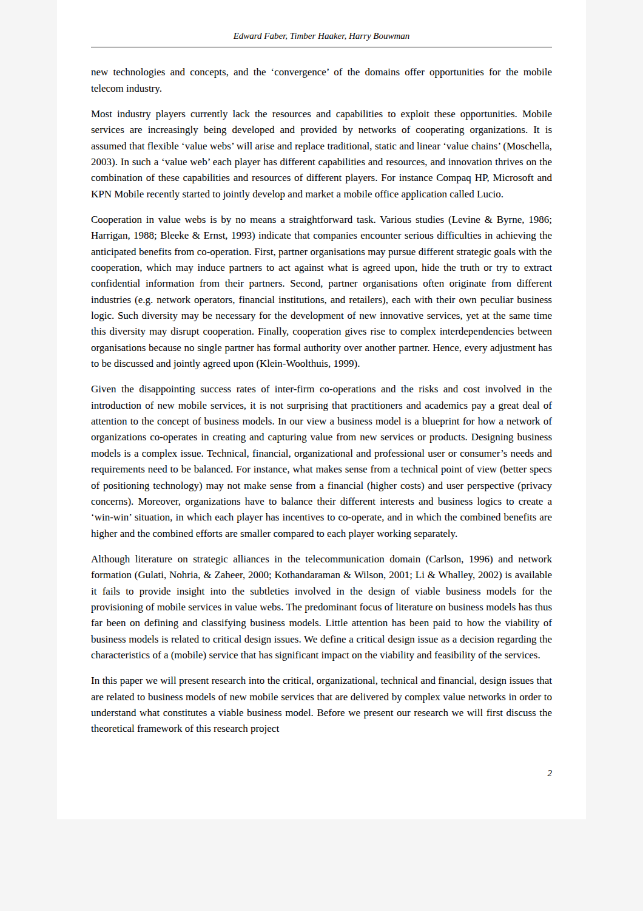Edward Faber, Timber Haaker, Harry Bouwman
new technologies and concepts, and the ‘convergence’ of the domains offer opportunities for the mobile telecom industry.
Most industry players currently lack the resources and capabilities to exploit these opportunities. Mobile services are increasingly being developed and provided by networks of cooperating organizations. It is assumed that flexible ‘value webs’ will arise and replace traditional, static and linear ‘value chains’ (Moschella, 2003). In such a ‘value web’ each player has different capabilities and resources, and innovation thrives on the combination of these capabilities and resources of different players. For instance Compaq HP, Microsoft and KPN Mobile recently started to jointly develop and market a mobile office application called Lucio.
Cooperation in value webs is by no means a straightforward task. Various studies (Levine & Byrne, 1986; Harrigan, 1988; Bleeke & Ernst, 1993) indicate that companies encounter serious difficulties in achieving the anticipated benefits from co-operation. First, partner organisations may pursue different strategic goals with the cooperation, which may induce partners to act against what is agreed upon, hide the truth or try to extract confidential information from their partners. Second, partner organisations often originate from different industries (e.g. network operators, financial institutions, and retailers), each with their own peculiar business logic. Such diversity may be necessary for the development of new innovative services, yet at the same time this diversity may disrupt cooperation. Finally, cooperation gives rise to complex interdependencies between organisations because no single partner has formal authority over another partner. Hence, every adjustment has to be discussed and jointly agreed upon (Klein-Woolthuis, 1999).
Given the disappointing success rates of inter-firm co-operations and the risks and cost involved in the introduction of new mobile services, it is not surprising that practitioners and academics pay a great deal of attention to the concept of business models. In our view a business model is a blueprint for how a network of organizations co-operates in creating and capturing value from new services or products. Designing business models is a complex issue. Technical, financial, organizational and professional user or consumer’s needs and requirements need to be balanced. For instance, what makes sense from a technical point of view (better specs of positioning technology) may not make sense from a financial (higher costs) and user perspective (privacy concerns). Moreover, organizations have to balance their different interests and business logics to create a ‘win-win’ situation, in which each player has incentives to co-operate, and in which the combined benefits are higher and the combined efforts are smaller compared to each player working separately.
Although literature on strategic alliances in the telecommunication domain (Carlson, 1996) and network formation (Gulati, Nohria, & Zaheer, 2000; Kothandaraman & Wilson, 2001; Li & Whalley, 2002) is available it fails to provide insight into the subtleties involved in the design of viable business models for the provisioning of mobile services in value webs. The predominant focus of literature on business models has thus far been on defining and classifying business models. Little attention has been paid to how the viability of business models is related to critical design issues. We define a critical design issue as a decision regarding the characteristics of a (mobile) service that has significant impact on the viability and feasibility of the services.
In this paper we will present research into the critical, organizational, technical and financial, design issues that are related to business models of new mobile services that are delivered by complex value networks in order to understand what constitutes a viable business model. Before we present our research we will first discuss the theoretical framework of this research project
2